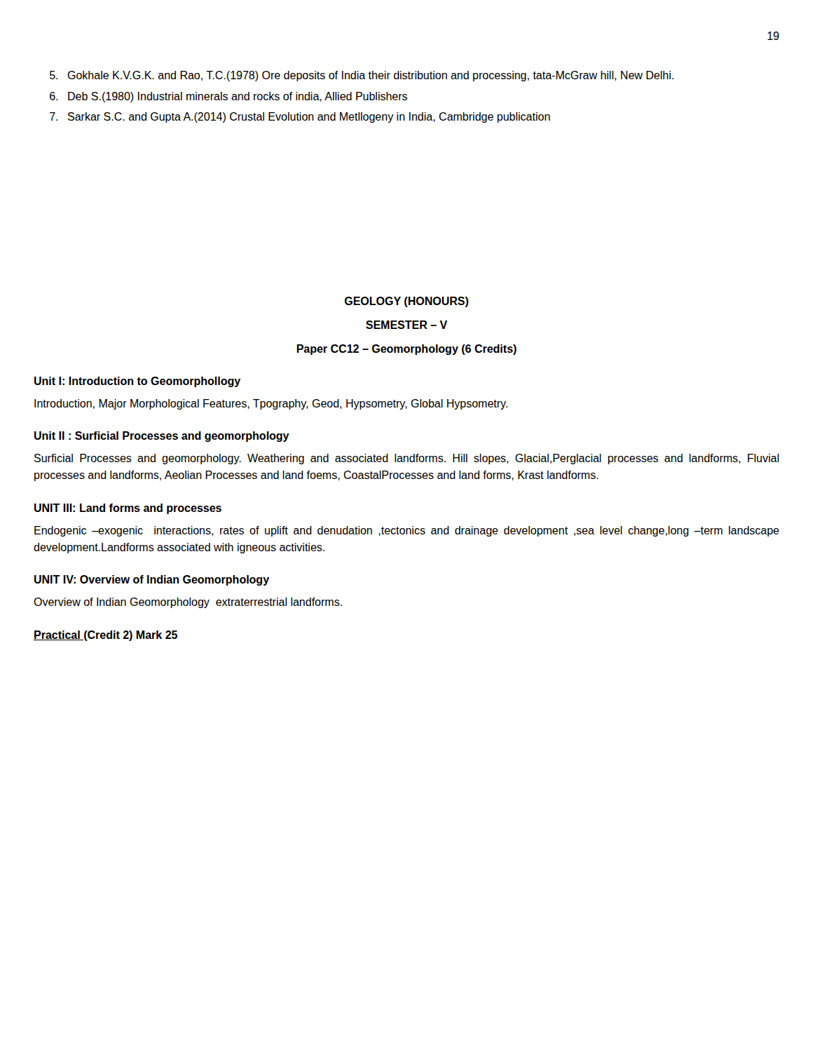19
Gokhale K.V.G.K. and Rao, T.C.(1978) Ore deposits of India their distribution and processing, tata-McGraw hill, New Delhi.
Deb S.(1980) Industrial minerals and rocks of india, Allied Publishers
Sarkar S.C. and Gupta A.(2014) Crustal Evolution and Metllogeny in India, Cambridge publication
GEOLOGY (HONOURS)
SEMESTER – V
Paper CC12 – Geomorphology (6 Credits)
Unit I: Introduction to Geomorphollogy
Introduction, Major Morphological Features, Tpography, Geod, Hypsometry, Global Hypsometry.
Unit II : Surficial Processes and geomorphology
Surficial Processes and geomorphology. Weathering and associated landforms. Hill slopes, Glacial,Perglacial processes and landforms, Fluvial processes and landforms, Aeolian Processes and land foems, CoastalProcesses and land forms, Krast landforms.
UNIT III: Land forms and processes
Endogenic –exogenic interactions, rates of uplift and denudation ,tectonics and drainage development ,sea level change,long –term landscape development.Landforms associated with igneous activities.
UNIT IV: Overview of Indian Geomorphology
Overview of Indian Geomorphology extraterrestrial landforms.
Practical (Credit 2) Mark 25